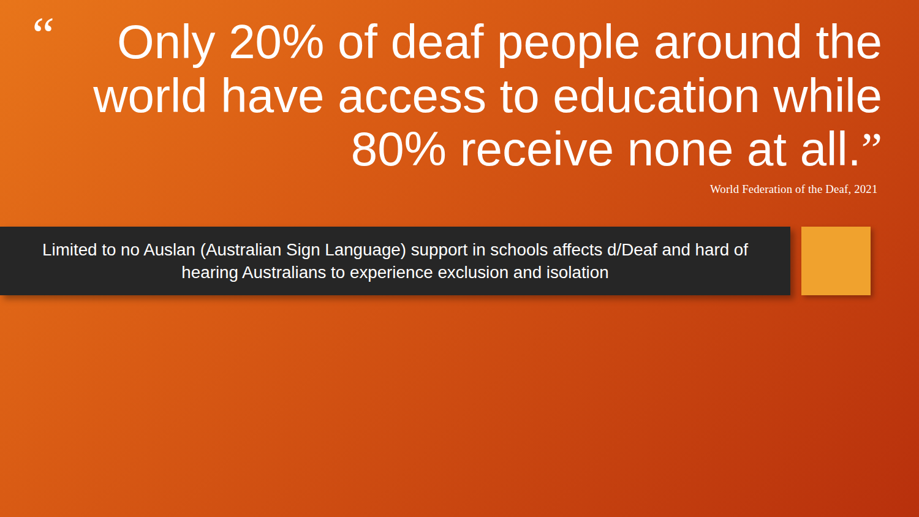“ Only 20% of deaf people around the world have access to education while 80% receive none at all.”
World Federation of the Deaf, 2021
Limited to no Auslan (Australian Sign Language) support in schools affects d/Deaf and hard of hearing Australians to experience exclusion and isolation